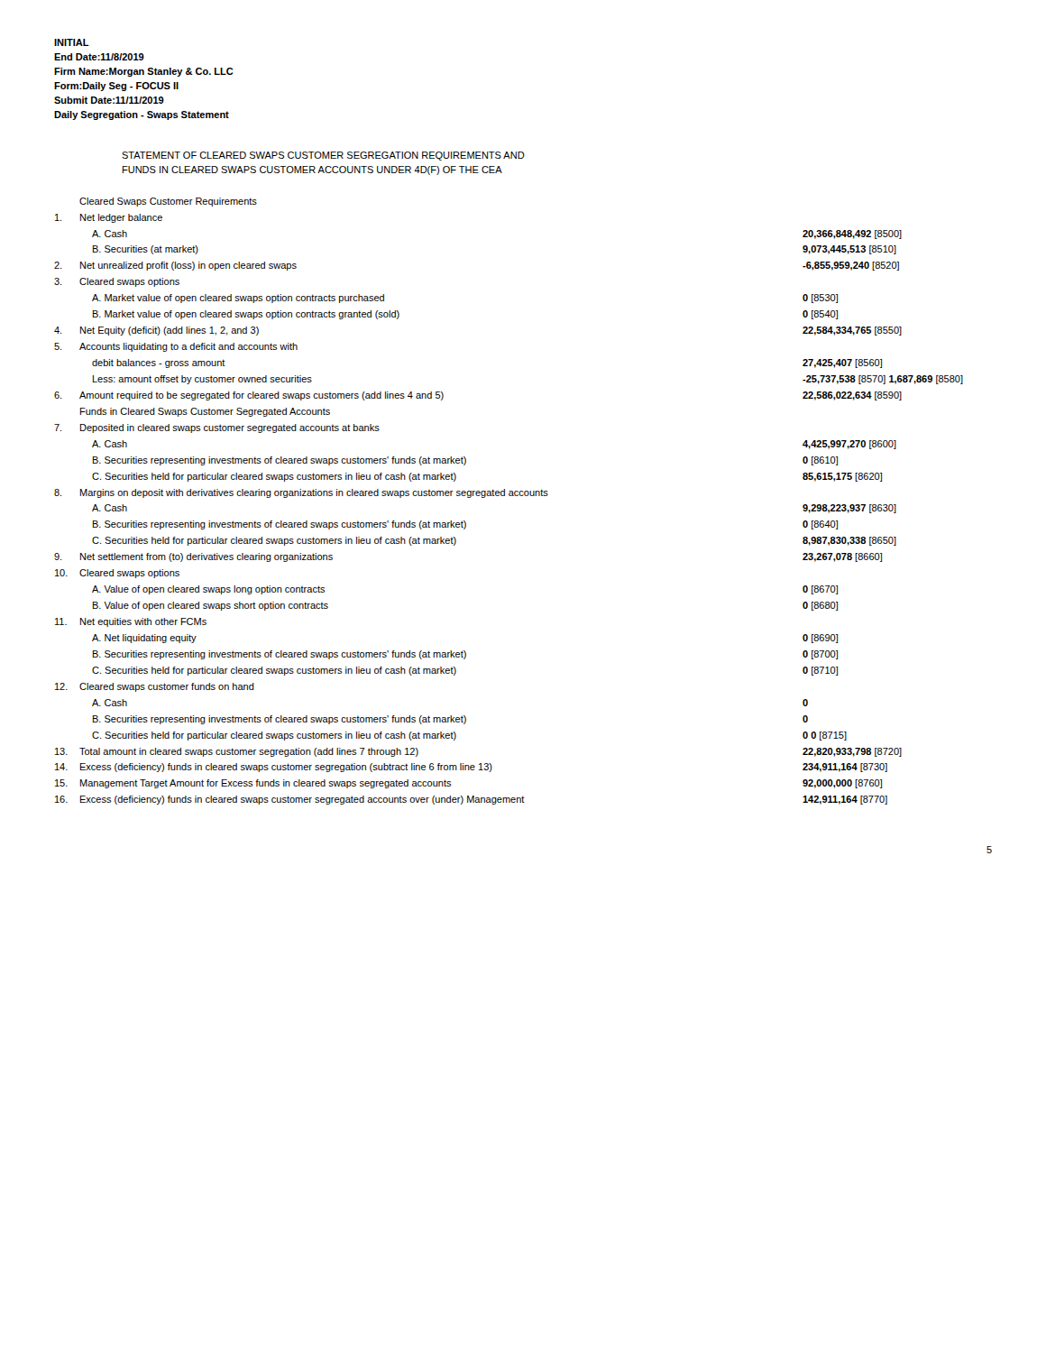INITIAL
End Date:11/8/2019
Firm Name:Morgan Stanley & Co. LLC
Form:Daily Seg - FOCUS II
Submit Date:11/11/2019
Daily Segregation - Swaps Statement
STATEMENT OF CLEARED SWAPS CUSTOMER SEGREGATION REQUIREMENTS AND
FUNDS IN CLEARED SWAPS CUSTOMER ACCOUNTS UNDER 4D(F) OF THE CEA
| | Cleared Swaps Customer Requirements | |
| 1. | Net ledger balance | |
| | A. Cash | 20,366,848,492 [8500] |
| | B. Securities (at market) | 9,073,445,513 [8510] |
| 2. | Net unrealized profit (loss) in open cleared swaps | -6,855,959,240 [8520] |
| 3. | Cleared swaps options | |
| | A. Market value of open cleared swaps option contracts purchased | 0 [8530] |
| | B. Market value of open cleared swaps option contracts granted (sold) | 0 [8540] |
| 4. | Net Equity (deficit) (add lines 1, 2, and 3) | 22,584,334,765 [8550] |
| 5. | Accounts liquidating to a deficit and accounts with | |
| | debit balances - gross amount | 27,425,407 [8560] |
| | Less: amount offset by customer owned securities | -25,737,538 [8570] 1,687,869 [8580] |
| 6. | Amount required to be segregated for cleared swaps customers (add lines 4 and 5) | 22,586,022,634 [8590] |
| | Funds in Cleared Swaps Customer Segregated Accounts | |
| 7. | Deposited in cleared swaps customer segregated accounts at banks | |
| | A. Cash | 4,425,997,270 [8600] |
| | B. Securities representing investments of cleared swaps customers' funds (at market) | 0 [8610] |
| | C. Securities held for particular cleared swaps customers in lieu of cash (at market) | 85,615,175 [8620] |
| 8. | Margins on deposit with derivatives clearing organizations in cleared swaps customer segregated accounts | |
| | A. Cash | 9,298,223,937 [8630] |
| | B. Securities representing investments of cleared swaps customers' funds (at market) | 0 [8640] |
| | C. Securities held for particular cleared swaps customers in lieu of cash (at market) | 8,987,830,338 [8650] |
| 9. | Net settlement from (to) derivatives clearing organizations | 23,267,078 [8660] |
| 10. | Cleared swaps options | |
| | A. Value of open cleared swaps long option contracts | 0 [8670] |
| | B. Value of open cleared swaps short option contracts | 0 [8680] |
| 11. | Net equities with other FCMs | |
| | A. Net liquidating equity | 0 [8690] |
| | B. Securities representing investments of cleared swaps customers' funds (at market) | 0 [8700] |
| | C. Securities held for particular cleared swaps customers in lieu of cash (at market) | 0 [8710] |
| 12. | Cleared swaps customer funds on hand | |
| | A. Cash | 0 |
| | B. Securities representing investments of cleared swaps customers' funds (at market) | 0 |
| | C. Securities held for particular cleared swaps customers in lieu of cash (at market) | 0 0 [8715] |
| 13. | Total amount in cleared swaps customer segregation (add lines 7 through 12) | 22,820,933,798 [8720] |
| 14. | Excess (deficiency) funds in cleared swaps customer segregation (subtract line 6 from line 13) | 234,911,164 [8730] |
| 15. | Management Target Amount for Excess funds in cleared swaps segregated accounts | 92,000,000 [8760] |
| 16. | Excess (deficiency) funds in cleared swaps customer segregated accounts over (under) Management | 142,911,164 [8770] |
5